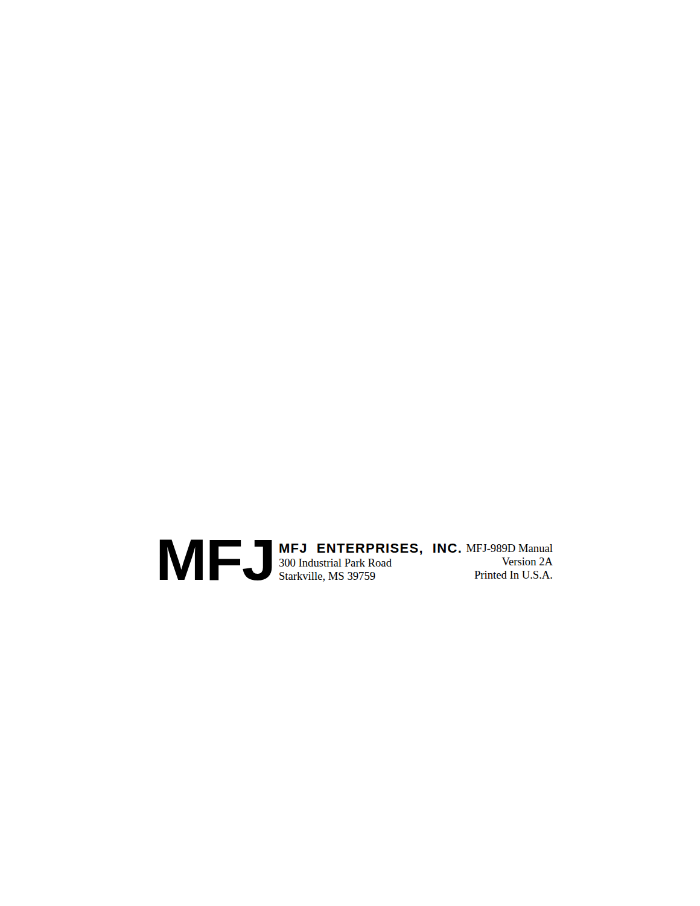MFJ
MFJ ENTERPRISES, INC.
300 Industrial Park Road
Starkville, MS 39759
MFJ-989D Manual
Version 2A
Printed In U.S.A.